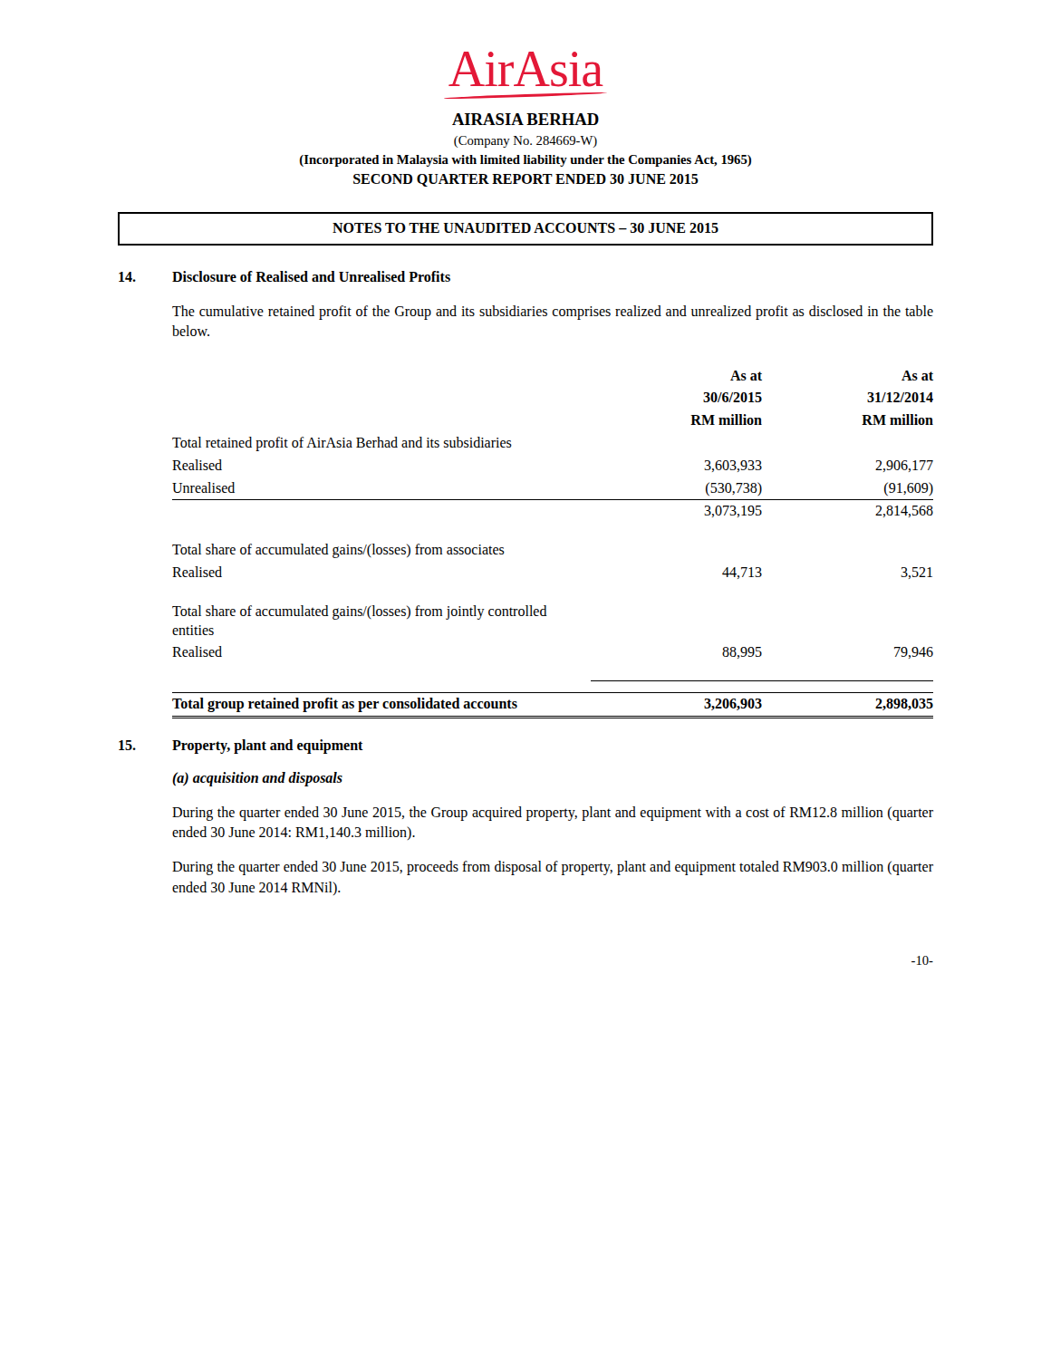AirAsia
AIRASIA BERHAD
(Company No. 284669-W)
(Incorporated in Malaysia with limited liability under the Companies Act, 1965)
SECOND QUARTER REPORT ENDED 30 JUNE 2015
NOTES TO THE UNAUDITED ACCOUNTS – 30 JUNE 2015
14.
Disclosure of Realised and Unrealised Profits
The cumulative retained profit of the Group and its subsidiaries comprises realized and unrealized profit as disclosed in the table below.
| | As at | As at |
| | 30/6/2015 | 31/12/2014 |
| | RM million | RM million |
| Total retained profit of AirAsia Berhad and its subsidiaries | | |
| Realised | 3,603,933 | 2,906,177 |
| Unrealised | (530,738) | (91,609) |
| | 3,073,195 | 2,814,568 |
| Total share of accumulated gains/(losses) from associates | | |
| Realised | 44,713 | 3,521 |
| Total share of accumulated gains/(losses) from jointly controlled entities | | |
| Realised | 88,995 | 79,946 |
| Total group retained profit as per consolidated accounts | 3,206,903 | 2,898,035 |
15.
Property, plant and equipment
(a) acquisition and disposals
During the quarter ended 30 June 2015, the Group acquired property, plant and equipment with a cost of RM12.8 million (quarter ended 30 June 2014: RM1,140.3 million).
During the quarter ended 30 June 2015, proceeds from disposal of property, plant and equipment totaled RM903.0 million (quarter ended 30 June 2014 RMNil).
-10-